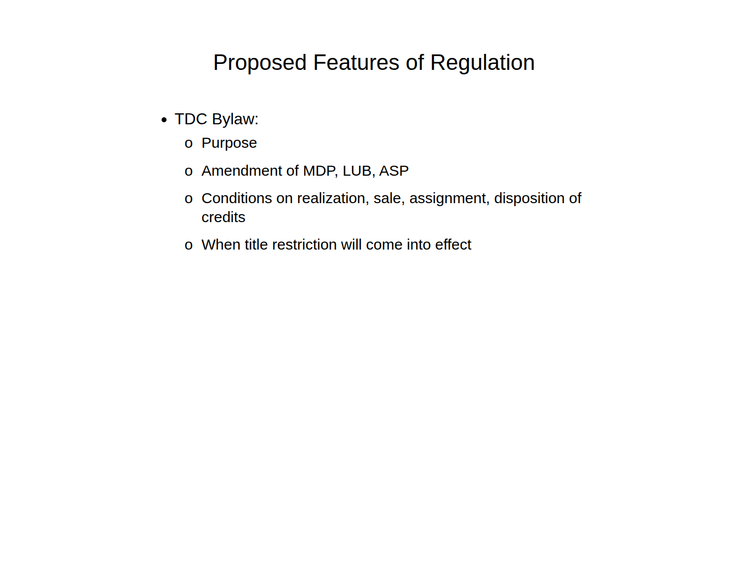Proposed Features of Regulation
TDC Bylaw:
Purpose
Amendment of MDP, LUB, ASP
Conditions on realization, sale, assignment, disposition of credits
When title restriction will come into effect